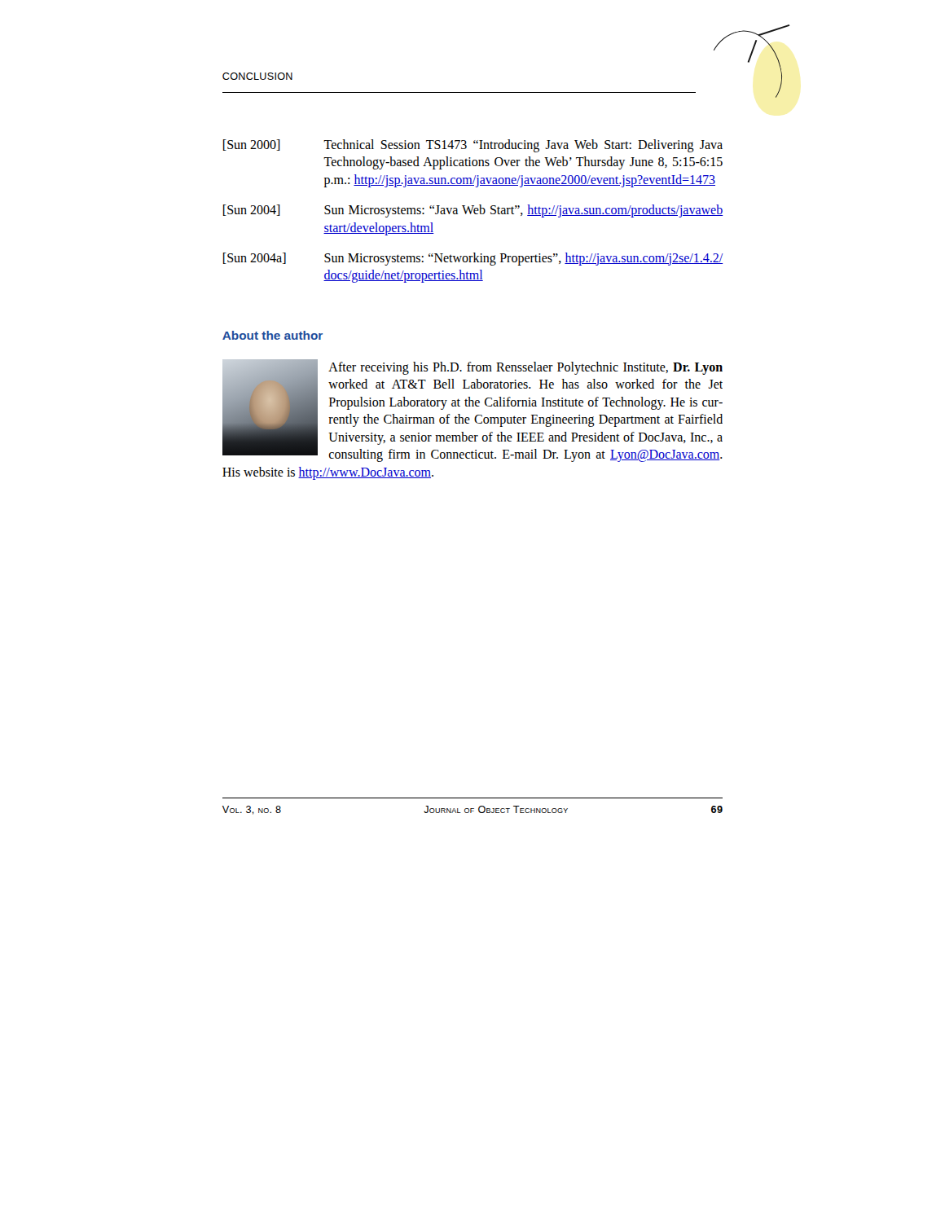CONCLUSION
[Sun 2000]
Technical Session TS1473 “Introducing Java Web Start: Delivering Java Technology-based Applications Over the Web’ Thursday June 8, 5:15-6:15 p.m.: http://jsp.java.sun.com/javaone/javaone2000/event.jsp?eventId=1473
[Sun 2004]
Sun Microsystems: “Java Web Start”, http://java.sun.com/products/javawebstart/developers.html
[Sun 2004a]
Sun Microsystems: “Networking Properties”, http://java.sun.com/j2se/1.4.2/docs/guide/net/properties.html
About the author
After receiving his Ph.D. from Rensselaer Polytechnic Institute, Dr. Lyon worked at AT&T Bell Laboratories. He has also worked for the Jet Propulsion Laboratory at the California Institute of Technology. He is currently the Chairman of the Computer Engineering Department at Fairfield University, a senior member of the IEEE and President of DocJava, Inc., a consulting firm in Connecticut. E-mail Dr. Lyon at Lyon@DocJava.com. His website is http://www.DocJava.com.
Vol. 3, no. 8
Journal of Object Technology
69